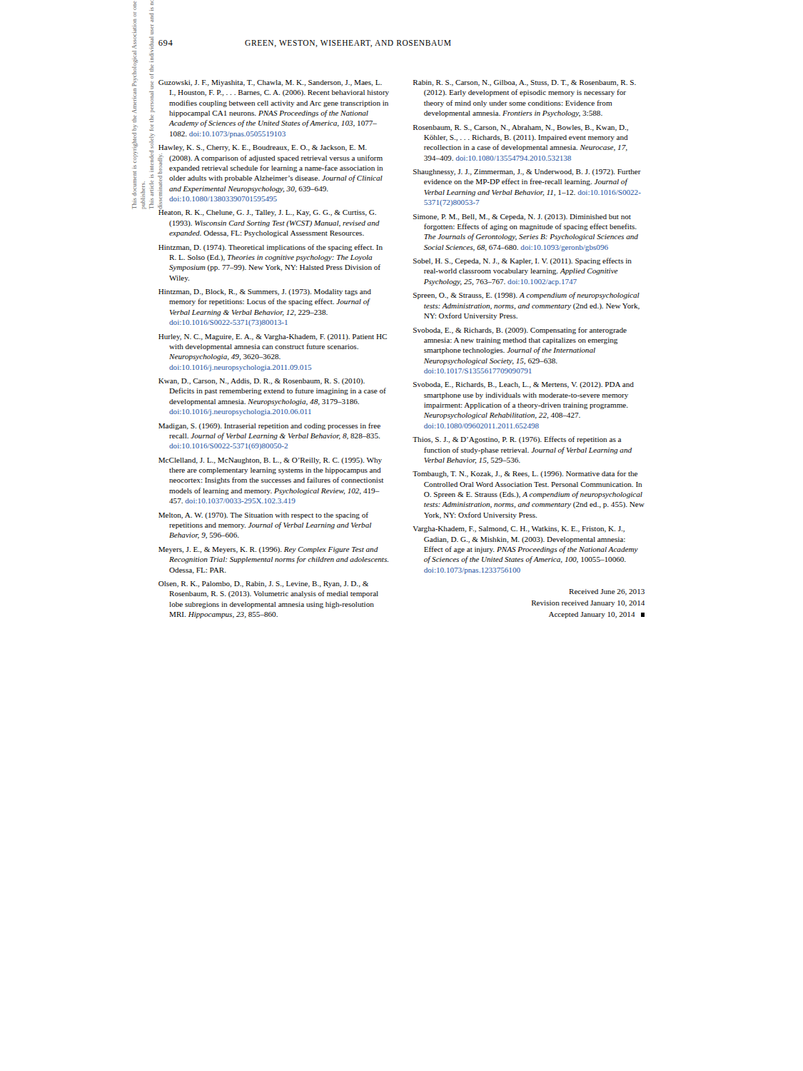This document is copyrighted by the American Psychological Association or one of its allied publishers.
This article is intended solely for the personal use of the individual user and is not to be disseminated broadly.
694 Green, Weston, Wiseheart, and Rosenbaum
Guzowski, J. F., Miyashita, T., Chawla, M. K., Sanderson, J., Maes, L. I., Houston, F. P., . . . Barnes, C. A. (2006). Recent behavioral history modifies coupling between cell activity and Arc gene transcription in hippocampal CA1 neurons. PNAS Proceedings of the National Academy of Sciences of the United States of America, 103, 1077–1082. doi:10.1073/pnas.0505519103
Hawley, K. S., Cherry, K. E., Boudreaux, E. O., & Jackson, E. M. (2008). A comparison of adjusted spaced retrieval versus a uniform expanded retrieval schedule for learning a name-face association in older adults with probable Alzheimer’s disease. Journal of Clinical and Experimental Neuropsychology, 30, 639–649. doi:10.1080/13803390701595495
Heaton, R. K., Chelune, G. J., Talley, J. L., Kay, G. G., & Curtiss, G. (1993). Wisconsin Card Sorting Test (WCST) Manual, revised and expanded. Odessa, FL: Psychological Assessment Resources.
Hintzman, D. (1974). Theoretical implications of the spacing effect. In R. L. Solso (Ed.), Theories in cognitive psychology: The Loyola Symposium (pp. 77–99). New York, NY: Halsted Press Division of Wiley.
Hintzman, D., Block, R., & Summers, J. (1973). Modality tags and memory for repetitions: Locus of the spacing effect. Journal of Verbal Learning & Verbal Behavior, 12, 229–238. doi:10.1016/S0022-5371(73)80013-1
Hurley, N. C., Maguire, E. A., & Vargha-Khadem, F. (2011). Patient HC with developmental amnesia can construct future scenarios. Neuropsychologia, 49, 3620–3628. doi:10.1016/j.neuropsychologia.2011.09.015
Kwan, D., Carson, N., Addis, D. R., & Rosenbaum, R. S. (2010). Deficits in past remembering extend to future imagining in a case of developmental amnesia. Neuropsychologia, 48, 3179–3186. doi:10.1016/j.neuropsychologia.2010.06.011
Madigan, S. (1969). Intraserial repetition and coding processes in free recall. Journal of Verbal Learning & Verbal Behavior, 8, 828–835. doi:10.1016/S0022-5371(69)80050-2
McClelland, J. L., McNaughton, B. L., & O’Reilly, R. C. (1995). Why there are complementary learning systems in the hippocampus and neocortex: Insights from the successes and failures of connectionist models of learning and memory. Psychological Review, 102, 419–457. doi:10.1037/0033-295X.102.3.419
Melton, A. W. (1970). The Situation with respect to the spacing of repetitions and memory. Journal of Verbal Learning and Verbal Behavior, 9, 596–606.
Meyers, J. E., & Meyers, K. R. (1996). Rey Complex Figure Test and Recognition Trial: Supplemental norms for children and adolescents. Odessa, FL: PAR.
Olsen, R. K., Palombo, D., Rabin, J. S., Levine, B., Ryan, J. D., & Rosenbaum, R. S. (2013). Volumetric analysis of medial temporal lobe subregions in developmental amnesia using high-resolution MRI. Hippocampus, 23, 855–860.
Rabin, R. S., Carson, N., Gilboa, A., Stuss, D. T., & Rosenbaum, R. S. (2012). Early development of episodic memory is necessary for theory of mind only under some conditions: Evidence from developmental amnesia. Frontiers in Psychology, 3:588.
Rosenbaum, R. S., Carson, N., Abraham, N., Bowles, B., Kwan, D., Köhler, S., . . . Richards, B. (2011). Impaired event memory and recollection in a case of developmental amnesia. Neurocase, 17, 394–409. doi:10.1080/13554794.2010.532138
Shaughnessy, J. J., Zimmerman, J., & Underwood, B. J. (1972). Further evidence on the MP-DP effect in free-recall learning. Journal of Verbal Learning and Verbal Behavior, 11, 1–12. doi:10.1016/S0022-5371(72)80053-7
Simone, P. M., Bell, M., & Cepeda, N. J. (2013). Diminished but not forgotten: Effects of aging on magnitude of spacing effect benefits. The Journals of Gerontology, Series B: Psychological Sciences and Social Sciences, 68, 674–680. doi:10.1093/geronb/gbs096
Sobel, H. S., Cepeda, N. J., & Kapler, I. V. (2011). Spacing effects in real-world classroom vocabulary learning. Applied Cognitive Psychology, 25, 763–767. doi:10.1002/acp.1747
Spreen, O., & Strauss, E. (1998). A compendium of neuropsychological tests: Administration, norms, and commentary (2nd ed.). New York, NY: Oxford University Press.
Svoboda, E., & Richards, B. (2009). Compensating for anterograde amnesia: A new training method that capitalizes on emerging smartphone technologies. Journal of the International Neuropsychological Society, 15, 629–638. doi:10.1017/S1355617709090791
Svoboda, E., Richards, B., Leach, L., & Mertens, V. (2012). PDA and smartphone use by individuals with moderate-to-severe memory impairment: Application of a theory-driven training programme. Neuropsychological Rehabilitation, 22, 408–427. doi:10.1080/09602011.2011.652498
Thios, S. J., & D’Agostino, P. R. (1976). Effects of repetition as a function of study-phase retrieval. Journal of Verbal Learning and Verbal Behavior, 15, 529–536.
Tombaugh, T. N., Kozak, J., & Rees, L. (1996). Normative data for the Controlled Oral Word Association Test. Personal Communication. In O. Spreen & E. Strauss (Eds.), A compendium of neuropsychological tests: Administration, norms, and commentary (2nd ed., p. 455). New York, NY: Oxford University Press.
Vargha-Khadem, F., Salmond, C. H., Watkins, K. E., Friston, K. J., Gadian, D. G., & Mishkin, M. (2003). Developmental amnesia: Effect of age at injury. PNAS Proceedings of the National Academy of Sciences of the United States of America, 100, 10055–10060. doi:10.1073/pnas.1233756100
Received June 26, 2013
Revision received January 10, 2014
Accepted January 10, 2014